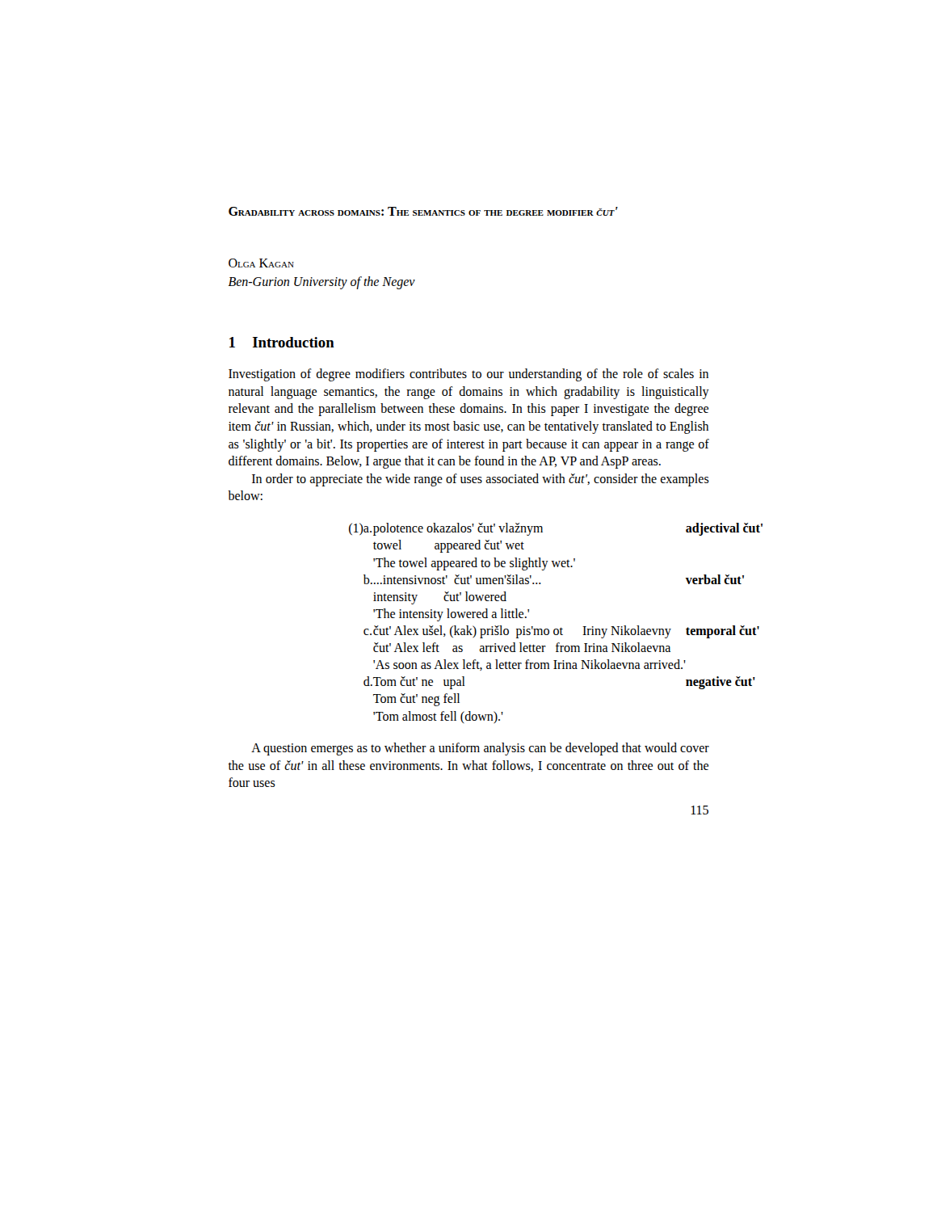Gradability across domains: The semantics of the degree modifier čut'
Olga Kagan
Ben-Gurion University of the Negev
1 Introduction
Investigation of degree modifiers contributes to our understanding of the role of scales in natural language semantics, the range of domains in which gradability is linguistically relevant and the parallelism between these domains. In this paper I investigate the degree item čut' in Russian, which, under its most basic use, can be tentatively translated to English as 'slightly' or 'a bit'. Its properties are of interest in part because it can appear in a range of different domains. Below, I argue that it can be found in the AP, VP and AspP areas.
In order to appreciate the wide range of uses associated with čut', consider the examples below:
| (1) | a. | polotence okazalos' čut' vlažnym | adjectival čut' |
| | | towel appeared čut' wet | |
| | | 'The towel appeared to be slightly wet.' | |
| | b. | ...intensivnost' čut' umen'šilas'... | verbal čut' |
| | | intensity čut' lowered | |
| | | 'The intensity lowered a little.' | |
| | c. | čut' Alex ušel, (kak) prišlo pis'mo ot Iriny Nikolaevny | temporal čut' |
| | | čut' Alex left as arrived letter from Irina Nikolaevna | |
| | | 'As soon as Alex left, a letter from Irina Nikolaevna arrived.' | |
| | d. | Tom čut' ne upal | negative čut' |
| | | Tom čut' neg fell | |
| | | 'Tom almost fell (down).' | |
A question emerges as to whether a uniform analysis can be developed that would cover the use of čut' in all these environments. In what follows, I concentrate on three out of the four uses
115